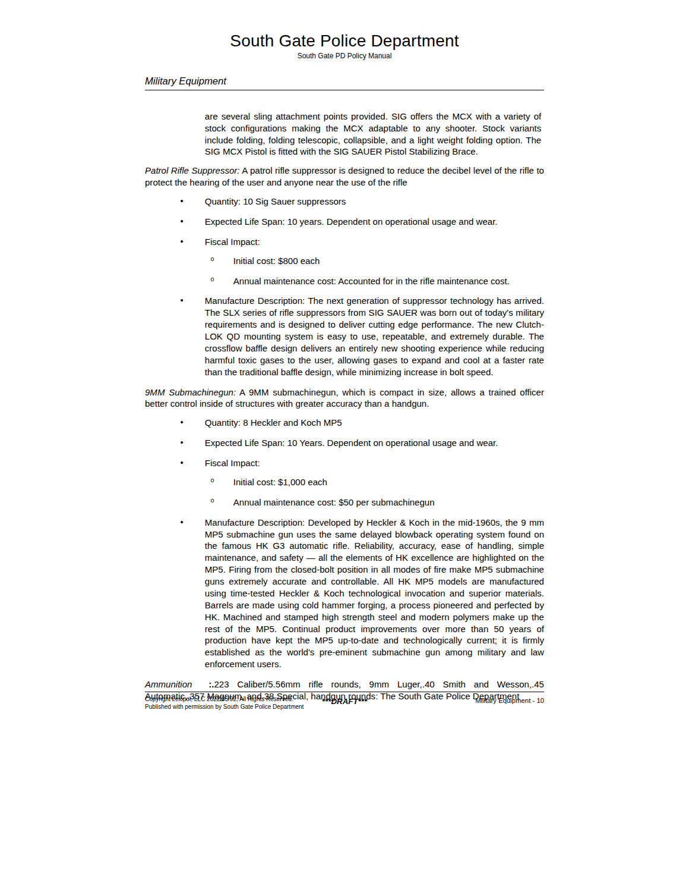South Gate Police Department
South Gate PD Policy Manual
Military Equipment
are several sling attachment points provided. SIG offers the MCX with a variety of stock configurations making the MCX adaptable to any shooter. Stock variants include folding, folding telescopic, collapsible, and a light weight folding option. The SIG MCX Pistol is fitted with the SIG SAUER Pistol Stabilizing Brace.
Patrol Rifle Suppressor: A patrol rifle suppressor is designed to reduce the decibel level of the rifle to protect the hearing of the user and anyone near the use of the rifle
Quantity: 10 Sig Sauer suppressors
Expected Life Span: 10 years. Dependent on operational usage and wear.
Fiscal Impact:
Initial cost: $800 each
Annual maintenance cost: Accounted for in the rifle maintenance cost.
Manufacture Description: The next generation of suppressor technology has arrived. The SLX series of rifle suppressors from SIG SAUER was born out of today's military requirements and is designed to deliver cutting edge performance. The new Clutch-LOK QD mounting system is easy to use, repeatable, and extremely durable. The crossflow baffle design delivers an entirely new shooting experience while reducing harmful toxic gases to the user, allowing gases to expand and cool at a faster rate than the traditional baffle design, while minimizing increase in bolt speed.
9MM Submachinegun: A 9MM submachinegun, which is compact in size, allows a trained officer better control inside of structures with greater accuracy than a handgun.
Quantity: 8 Heckler and Koch MP5
Expected Life Span: 10 Years. Dependent on operational usage and wear.
Fiscal Impact:
Initial cost: $1,000 each
Annual maintenance cost: $50 per submachinegun
Manufacture Description: Developed by Heckler & Koch in the mid-1960s, the 9 mm MP5 submachine gun uses the same delayed blowback operating system found on the famous HK G3 automatic rifle. Reliability, accuracy, ease of handling, simple maintenance, and safety — all the elements of HK excellence are highlighted on the MP5. Firing from the closed-bolt position in all modes of fire make MP5 submachine guns extremely accurate and controllable. All HK MP5 models are manufactured using time-tested Heckler & Koch technological invocation and superior materials. Barrels are made using cold hammer forging, a process pioneered and perfected by HK. Machined and stamped high strength steel and modern polymers make up the rest of the MP5. Continual product improvements over more than 50 years of production have kept the MP5 up-to-date and technologically current; it is firmly established as the world's pre-eminent submachine gun among military and law enforcement users.
Ammunition :. 223 Caliber/5.56mm rifle rounds, 9mm Luger,.40 Smith and Wesson,.45 Automatic,.357 Magnum, and.38 Special, handgun rounds: The South Gate Police Department
Copyright Lexipol, LLC 2022/05/02, All Rights Reserved.
Published with permission by South Gate Police Department
***DRAFT***
Military Equipment - 10